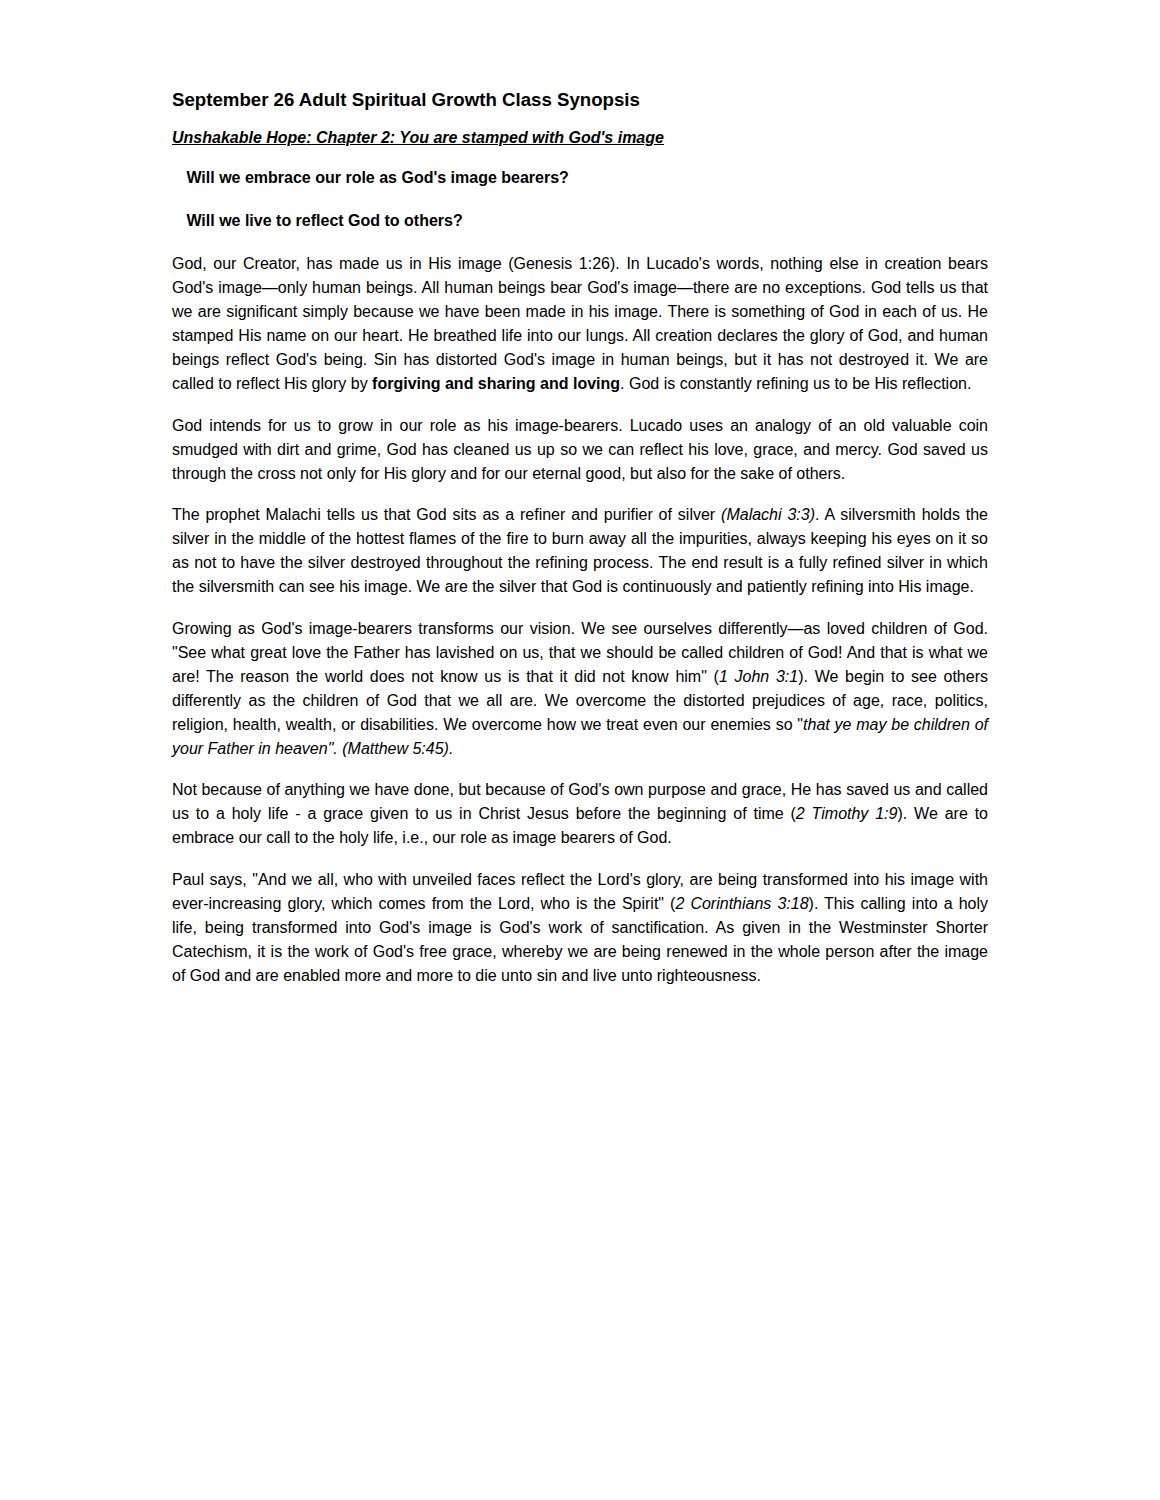September 26 Adult Spiritual Growth Class Synopsis
Unshakable Hope: Chapter 2: You are stamped with God's image
Will we embrace our role as God's image bearers?
Will we live to reflect God to others?
God, our Creator, has made us in His image (Genesis 1:26). In Lucado's words, nothing else in creation bears God's image—only human beings. All human beings bear God's image—there are no exceptions. God tells us that we are significant simply because we have been made in his image. There is something of God in each of us. He stamped His name on our heart. He breathed life into our lungs. All creation declares the glory of God, and human beings reflect God's being. Sin has distorted God's image in human beings, but it has not destroyed it. We are called to reflect His glory by forgiving and sharing and loving. God is constantly refining us to be His reflection.
God intends for us to grow in our role as his image-bearers. Lucado uses an analogy of an old valuable coin smudged with dirt and grime, God has cleaned us up so we can reflect his love, grace, and mercy. God saved us through the cross not only for His glory and for our eternal good, but also for the sake of others.
The prophet Malachi tells us that God sits as a refiner and purifier of silver (Malachi 3:3). A silversmith holds the silver in the middle of the hottest flames of the fire to burn away all the impurities, always keeping his eyes on it so as not to have the silver destroyed throughout the refining process. The end result is a fully refined silver in which the silversmith can see his image. We are the silver that God is continuously and patiently refining into His image.
Growing as God's image-bearers transforms our vision. We see ourselves differently—as loved children of God. "See what great love the Father has lavished on us, that we should be called children of God! And that is what we are! The reason the world does not know us is that it did not know him" (1 John 3:1). We begin to see others differently as the children of God that we all are. We overcome the distorted prejudices of age, race, politics, religion, health, wealth, or disabilities. We overcome how we treat even our enemies so "that ye may be children of your Father in heaven". (Matthew 5:45).
Not because of anything we have done, but because of God's own purpose and grace, He has saved us and called us to a holy life - a grace given to us in Christ Jesus before the beginning of time (2 Timothy 1:9). We are to embrace our call to the holy life, i.e., our role as image bearers of God.
Paul says, "And we all, who with unveiled faces reflect the Lord's glory, are being transformed into his image with ever-increasing glory, which comes from the Lord, who is the Spirit" (2 Corinthians 3:18). This calling into a holy life, being transformed into God's image is God's work of sanctification. As given in the Westminster Shorter Catechism, it is the work of God's free grace, whereby we are being renewed in the whole person after the image of God and are enabled more and more to die unto sin and live unto righteousness.